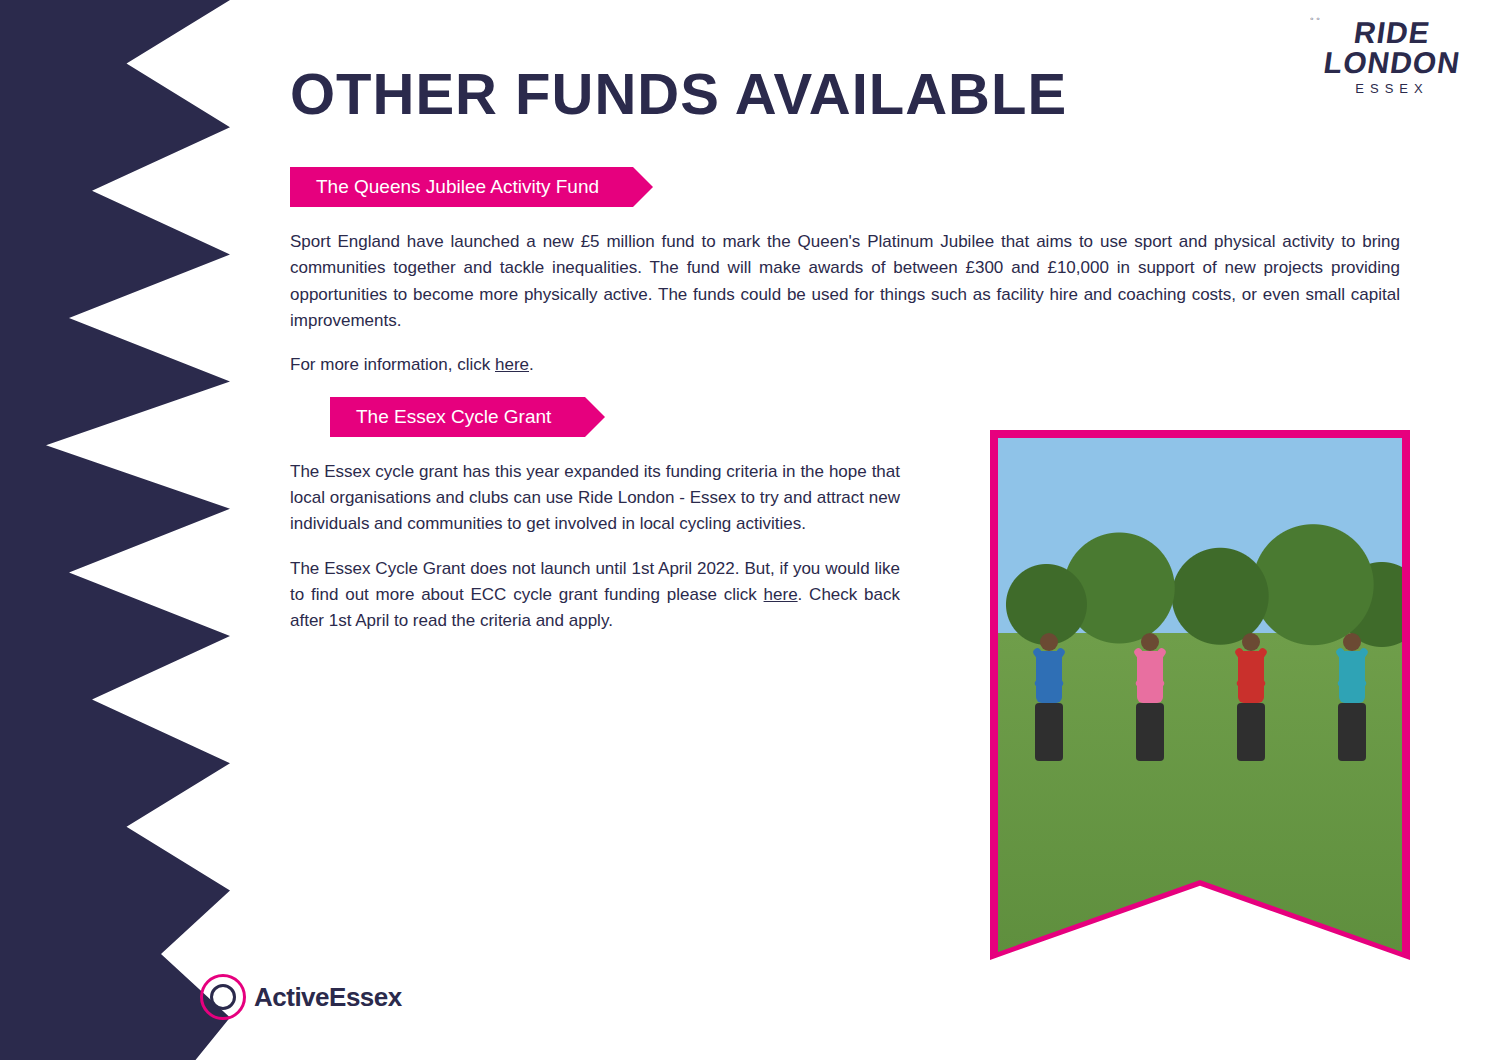◦ ◦ RIDE LONDON ESSEX
OTHER FUNDS AVAILABLE
The Queens Jubilee Activity Fund
Sport England have launched a new £5 million fund to mark the Queen's Platinum Jubilee that aims to use sport and physical activity to bring communities together and tackle inequalities. The fund will make awards of between £300 and £10,000 in support of new projects providing opportunities to become more physically active. The funds could be used for things such as facility hire and coaching costs, or even small capital improvements.
For more information, click here.
The Essex Cycle Grant
The Essex cycle grant has this year expanded its funding criteria in the hope that local organisations and clubs can use Ride London - Essex to try and attract new individuals and communities to get involved in local cycling activities.
The Essex Cycle Grant does not launch until 1st April 2022. But, if you would like to find out more about ECC cycle grant funding please click here. Check back after 1st April to read the criteria and apply.
ActiveEssex